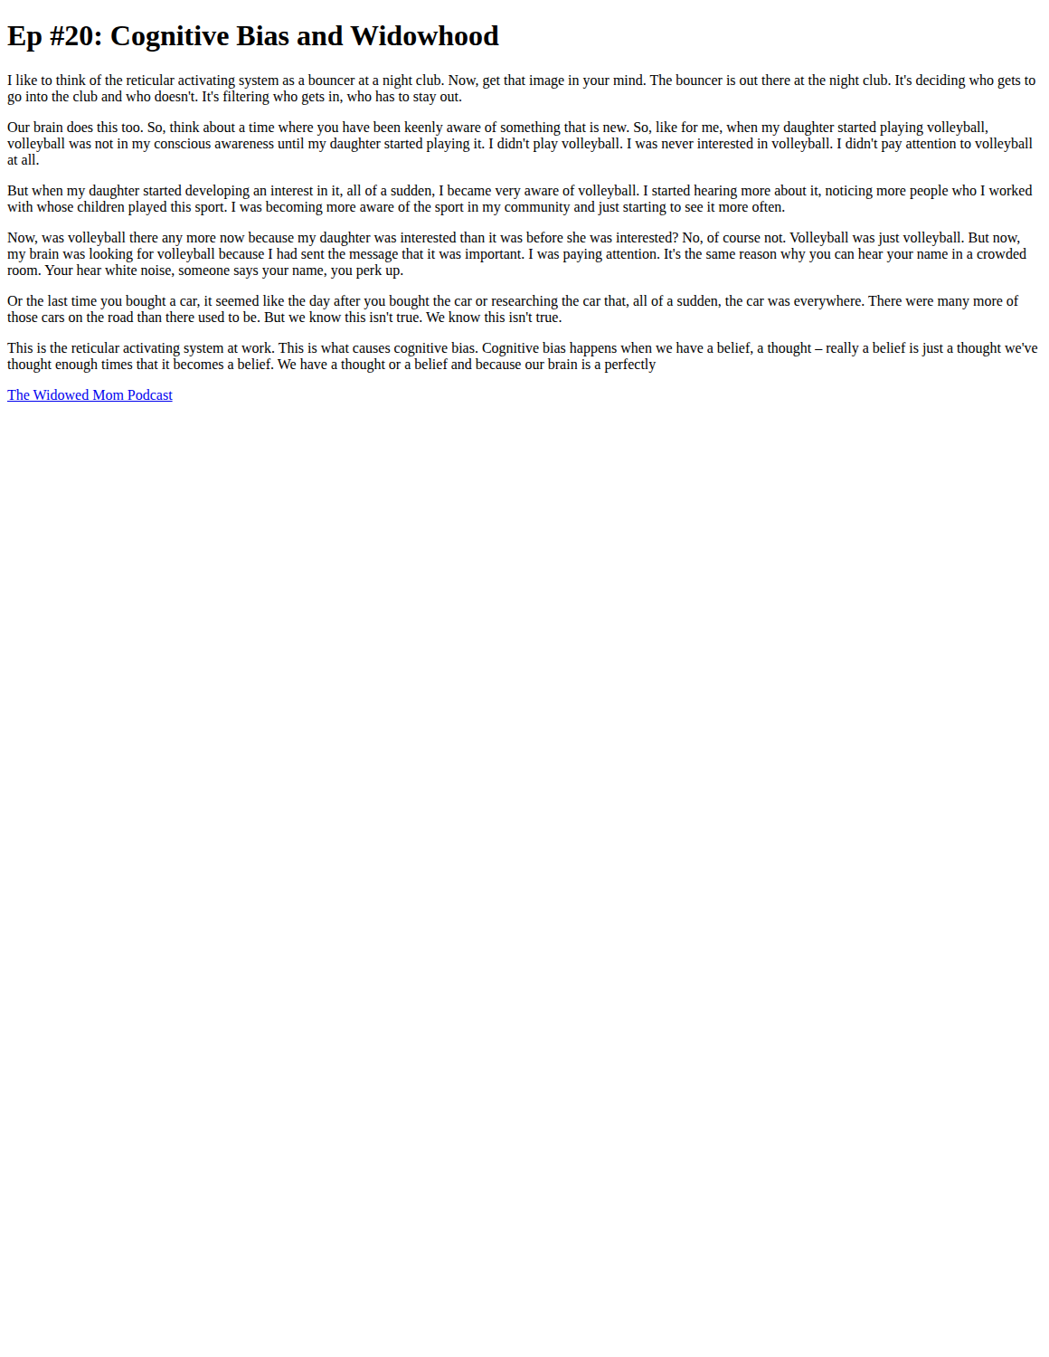Ep #20: Cognitive Bias and Widowhood
I like to think of the reticular activating system as a bouncer at a night club. Now, get that image in your mind. The bouncer is out there at the night club. It's deciding who gets to go into the club and who doesn't. It's filtering who gets in, who has to stay out.
Our brain does this too. So, think about a time where you have been keenly aware of something that is new. So, like for me, when my daughter started playing volleyball, volleyball was not in my conscious awareness until my daughter started playing it. I didn't play volleyball. I was never interested in volleyball. I didn't pay attention to volleyball at all.
But when my daughter started developing an interest in it, all of a sudden, I became very aware of volleyball. I started hearing more about it, noticing more people who I worked with whose children played this sport. I was becoming more aware of the sport in my community and just starting to see it more often.
Now, was volleyball there any more now because my daughter was interested than it was before she was interested? No, of course not. Volleyball was just volleyball. But now, my brain was looking for volleyball because I had sent the message that it was important. I was paying attention. It's the same reason why you can hear your name in a crowded room. Your hear white noise, someone says your name, you perk up.
Or the last time you bought a car, it seemed like the day after you bought the car or researching the car that, all of a sudden, the car was everywhere. There were many more of those cars on the road than there used to be. But we know this isn't true. We know this isn't true.
This is the reticular activating system at work. This is what causes cognitive bias. Cognitive bias happens when we have a belief, a thought – really a belief is just a thought we've thought enough times that it becomes a belief. We have a thought or a belief and because our brain is a perfectly
The Widowed Mom Podcast